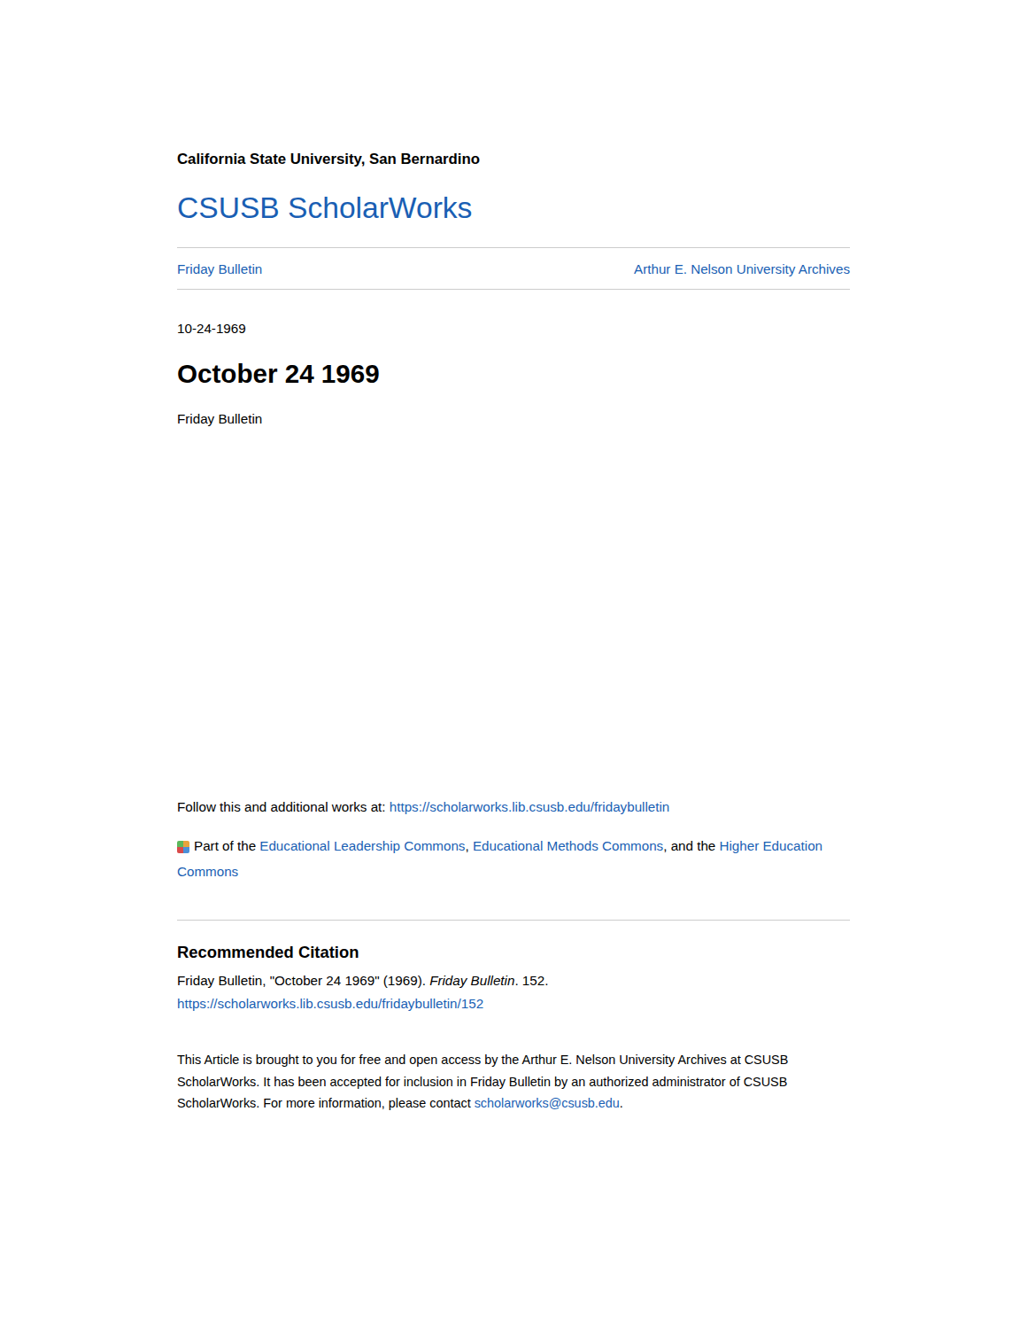California State University, San Bernardino
CSUSB ScholarWorks
Friday Bulletin Arthur E. Nelson University Archives
10-24-1969
October 24 1969
Friday Bulletin
Follow this and additional works at: https://scholarworks.lib.csusb.edu/fridaybulletin
Part of the Educational Leadership Commons, Educational Methods Commons, and the Higher Education Commons
Recommended Citation
Friday Bulletin, "October 24 1969" (1969). Friday Bulletin. 152.
https://scholarworks.lib.csusb.edu/fridaybulletin/152
This Article is brought to you for free and open access by the Arthur E. Nelson University Archives at CSUSB ScholarWorks. It has been accepted for inclusion in Friday Bulletin by an authorized administrator of CSUSB ScholarWorks. For more information, please contact scholarworks@csusb.edu.